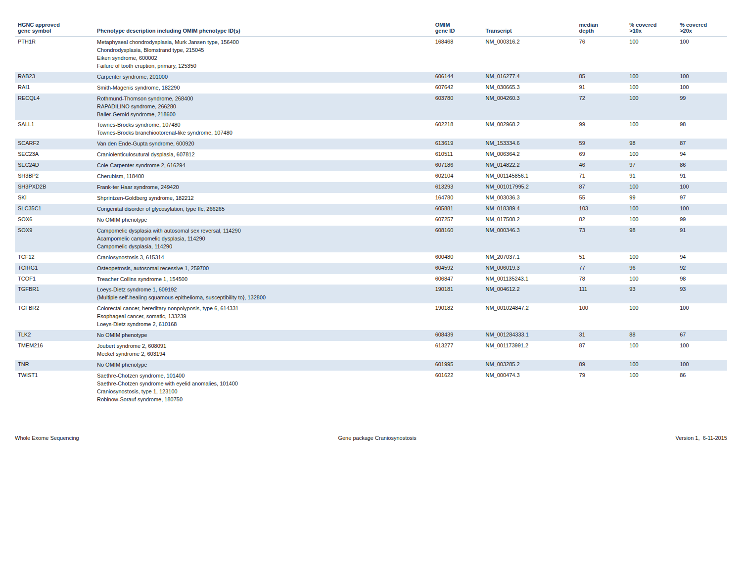| HGNC approved gene symbol | Phenotype description including OMIM phenotype ID(s) | OMIM gene ID | Transcript | median depth | % covered >10x | % covered >20x |
| --- | --- | --- | --- | --- | --- | --- |
| PTH1R | Metaphyseal chondrodysplasia, Murk Jansen type, 156400 Chondrodysplasia, Blomstrand type, 215045 Eiken syndrome, 600002 Failure of tooth eruption, primary, 125350 | 168468 | NM_000316.2 | 76 | 100 | 100 |
| RAB23 | Carpenter syndrome, 201000 | 606144 | NM_016277.4 | 85 | 100 | 100 |
| RAI1 | Smith-Magenis syndrome, 182290 | 607642 | NM_030665.3 | 91 | 100 | 100 |
| RECQL4 | Rothmund-Thomson syndrome, 268400 RAPADILINO syndrome, 266280 Baller-Gerold syndrome, 218600 | 603780 | NM_004260.3 | 72 | 100 | 99 |
| SALL1 | Townes-Brocks syndrome, 107480 Townes-Brocks branchiootorenal-like syndrome, 107480 | 602218 | NM_002968.2 | 99 | 100 | 98 |
| SCARF2 | Van den Ende-Gupta syndrome, 600920 | 613619 | NM_153334.6 | 59 | 98 | 87 |
| SEC23A | Craniolenticulosutural dysplasia, 607812 | 610511 | NM_006364.2 | 69 | 100 | 94 |
| SEC24D | Cole-Carpenter syndrome 2, 616294 | 607186 | NM_014822.2 | 46 | 97 | 86 |
| SH3BP2 | Cherubism, 118400 | 602104 | NM_001145856.1 | 71 | 91 | 91 |
| SH3PXD2B | Frank-ter Haar syndrome, 249420 | 613293 | NM_001017995.2 | 87 | 100 | 100 |
| SKI | Shprintzen-Goldberg syndrome, 182212 | 164780 | NM_003036.3 | 55 | 99 | 97 |
| SLC35C1 | Congenital disorder of glycosylation, type IIc, 266265 | 605881 | NM_018389.4 | 103 | 100 | 100 |
| SOX6 | No OMIM phenotype | 607257 | NM_017508.2 | 82 | 100 | 99 |
| SOX9 | Campomelic dysplasia with autosomal sex reversal, 114290 Acampomelic campomelic dysplasia, 114290 Campomelic dysplasia, 114290 | 608160 | NM_000346.3 | 73 | 98 | 91 |
| TCF12 | Craniosynostosis 3, 615314 | 600480 | NM_207037.1 | 51 | 100 | 94 |
| TCIRG1 | Osteopetrosis, autosomal recessive 1, 259700 | 604592 | NM_006019.3 | 77 | 96 | 92 |
| TCOF1 | Treacher Collins syndrome 1, 154500 | 606847 | NM_001135243.1 | 78 | 100 | 98 |
| TGFBR1 | Loeys-Dietz syndrome 1, 609192 {Multiple self-healing squamous epithelioma, susceptibility to}, 132800 | 190181 | NM_004612.2 | 111 | 93 | 93 |
| TGFBR2 | Colorectal cancer, hereditary nonpolyposis, type 6, 614331 Esophageal cancer, somatic, 133239 Loeys-Dietz syndrome 2, 610168 | 190182 | NM_001024847.2 | 100 | 100 | 100 |
| TLK2 | No OMIM phenotype | 608439 | NM_001284333.1 | 31 | 88 | 67 |
| TMEM216 | Joubert syndrome 2, 608091 Meckel syndrome 2, 603194 | 613277 | NM_001173991.2 | 87 | 100 | 100 |
| TNR | No OMIM phenotype | 601995 | NM_003285.2 | 89 | 100 | 100 |
| TWIST1 | Saethre-Chotzen syndrome, 101400 Saethre-Chotzen syndrome with eyelid anomalies, 101400 Craniosynostosis, type 1, 123100 Robinow-Sorauf syndrome, 180750 | 601622 | NM_000474.3 | 79 | 100 | 86 |
Whole Exome Sequencing Gene package Craniosynostosis Version 1, 6-11-2015